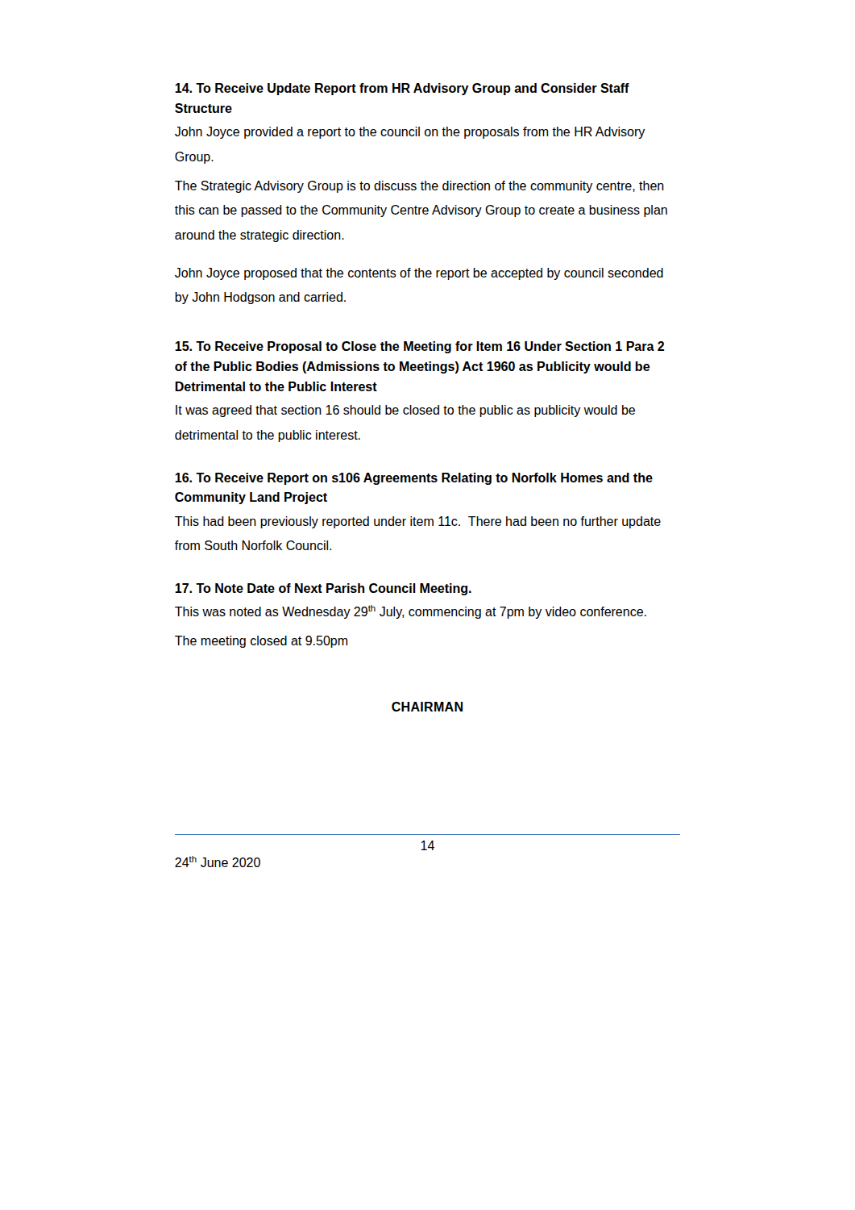14. To Receive Update Report from HR Advisory Group and Consider Staff Structure
John Joyce provided a report to the council on the proposals from the HR Advisory Group.
The Strategic Advisory Group is to discuss the direction of the community centre, then this can be passed to the Community Centre Advisory Group to create a business plan around the strategic direction.
John Joyce proposed that the contents of the report be accepted by council seconded by John Hodgson and carried.
15. To Receive Proposal to Close the Meeting for Item 16 Under Section 1 Para 2 of the Public Bodies (Admissions to Meetings) Act 1960 as Publicity would be Detrimental to the Public Interest
It was agreed that section 16 should be closed to the public as publicity would be detrimental to the public interest.
16. To Receive Report on s106 Agreements Relating to Norfolk Homes and the Community Land Project
This had been previously reported under item 11c. There had been no further update from South Norfolk Council.
17. To Note Date of Next Parish Council Meeting.
This was noted as Wednesday 29th July, commencing at 7pm by video conference.
The meeting closed at 9.50pm
CHAIRMAN
14
24th June 2020